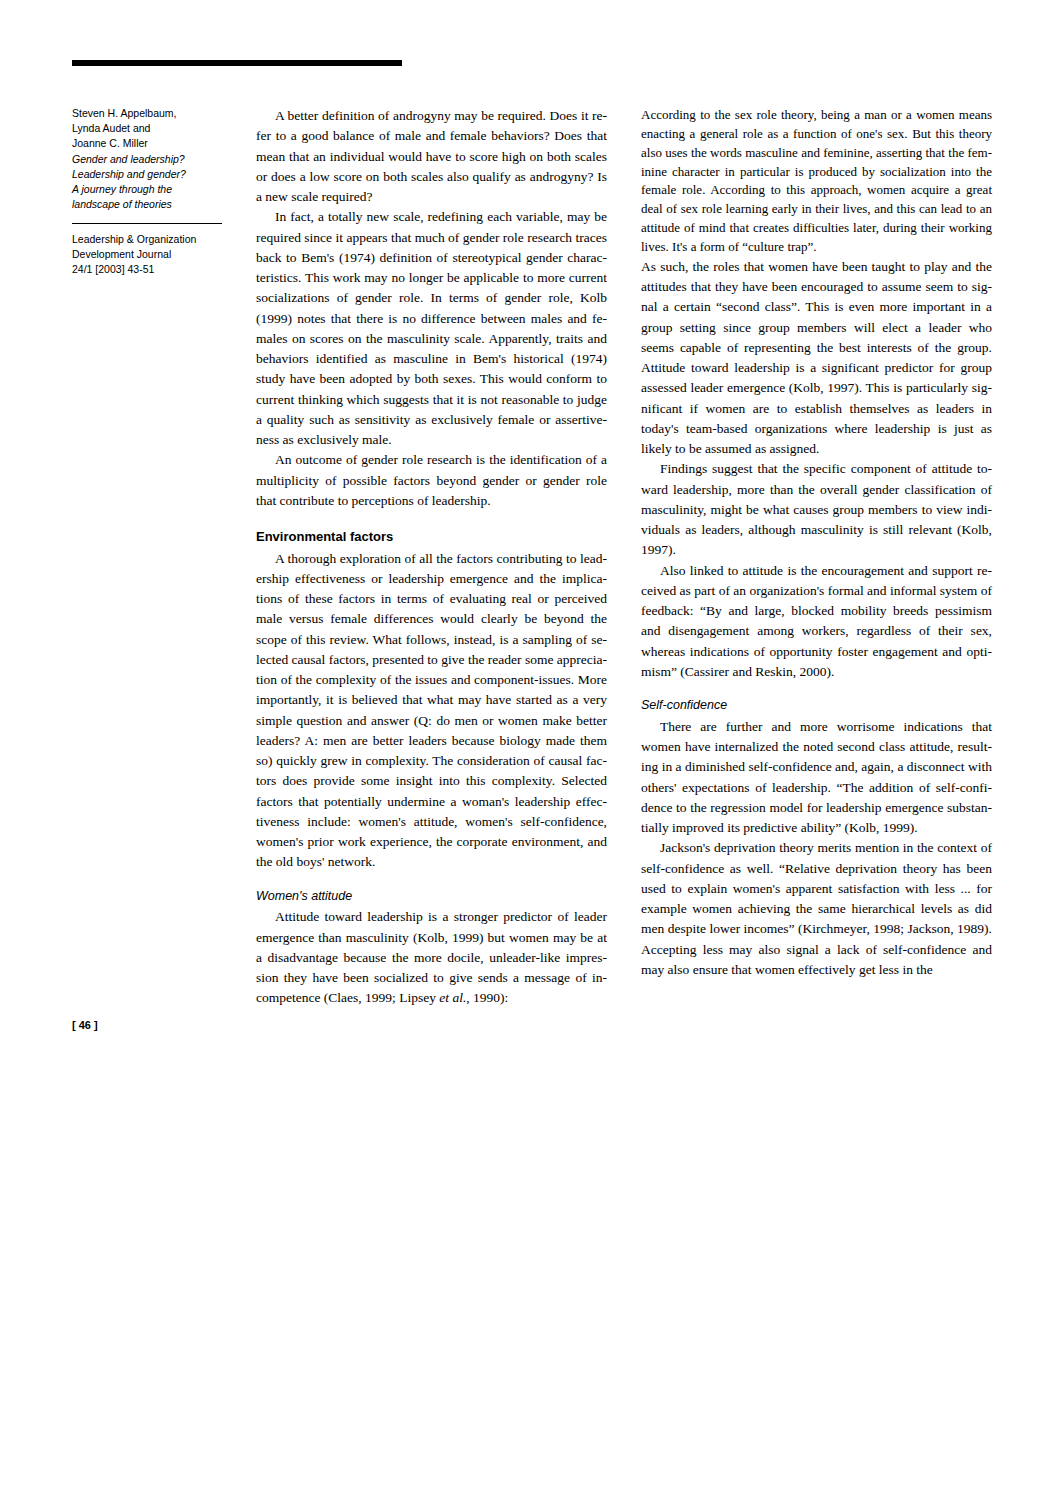Steven H. Appelbaum,
Lynda Audet and
Joanne C. Miller
Gender and leadership?
Leadership and gender?
A journey through the
landscape of theories
Leadership & Organization
Development Journal
24/1 [2003] 43-51
A better definition of androgyny may be required. Does it refer to a good balance of male and female behaviors? Does that mean that an individual would have to score high on both scales or does a low score on both scales also qualify as androgyny? Is a new scale required?
In fact, a totally new scale, redefining each variable, may be required since it appears that much of gender role research traces back to Bem's (1974) definition of stereotypical gender characteristics. This work may no longer be applicable to more current socializations of gender role. In terms of gender role, Kolb (1999) notes that there is no difference between males and females on scores on the masculinity scale. Apparently, traits and behaviors identified as masculine in Bem's historical (1974) study have been adopted by both sexes. This would conform to current thinking which suggests that it is not reasonable to judge a quality such as sensitivity as exclusively female or assertiveness as exclusively male.
An outcome of gender role research is the identification of a multiplicity of possible factors beyond gender or gender role that contribute to perceptions of leadership.
Environmental factors
A thorough exploration of all the factors contributing to leadership effectiveness or leadership emergence and the implications of these factors in terms of evaluating real or perceived male versus female differences would clearly be beyond the scope of this review. What follows, instead, is a sampling of selected causal factors, presented to give the reader some appreciation of the complexity of the issues and component-issues. More importantly, it is believed that what may have started as a very simple question and answer (Q: do men or women make better leaders? A: men are better leaders because biology made them so) quickly grew in complexity. The consideration of causal factors does provide some insight into this complexity. Selected factors that potentially undermine a woman's leadership effectiveness include: women's attitude, women's self-confidence, women's prior work experience, the corporate environment, and the old boys' network.
Women's attitude
Attitude toward leadership is a stronger predictor of leader emergence than masculinity (Kolb, 1999) but women may be at a disadvantage because the more docile, unleader-like impression they have been socialized to give sends a message of incompetence (Claes, 1999; Lipsey et al., 1990):
According to the sex role theory, being a man or a women means enacting a general role as a function of one's sex. But this theory also uses the words masculine and feminine, asserting that the feminine character in particular is produced by socialization into the female role. According to this approach, women acquire a great deal of sex role learning early in their lives, and this can lead to an attitude of mind that creates difficulties later, during their working lives. It's a form of “culture trap”.
As such, the roles that women have been taught to play and the attitudes that they have been encouraged to assume seem to signal a certain “second class”. This is even more important in a group setting since group members will elect a leader who seems capable of representing the best interests of the group. Attitude toward leadership is a significant predictor for group assessed leader emergence (Kolb, 1997). This is particularly significant if women are to establish themselves as leaders in today's team-based organizations where leadership is just as likely to be assumed as assigned.
Findings suggest that the specific component of attitude toward leadership, more than the overall gender classification of masculinity, might be what causes group members to view individuals as leaders, although masculinity is still relevant (Kolb, 1997).
Also linked to attitude is the encouragement and support received as part of an organization's formal and informal system of feedback: “By and large, blocked mobility breeds pessimism and disengagement among workers, regardless of their sex, whereas indications of opportunity foster engagement and optimism” (Cassirer and Reskin, 2000).
Self-confidence
There are further and more worrisome indications that women have internalized the noted second class attitude, resulting in a diminished self-confidence and, again, a disconnect with others' expectations of leadership. “The addition of self-confidence to the regression model for leadership emergence substantially improved its predictive ability” (Kolb, 1999).
Jackson's deprivation theory merits mention in the context of self-confidence as well. “Relative deprivation theory has been used to explain women's apparent satisfaction with less ... for example women achieving the same hierarchical levels as did men despite lower incomes” (Kirchmeyer, 1998; Jackson, 1989). Accepting less may also signal a lack of self-confidence and may also ensure that women effectively get less in the
[ 46 ]